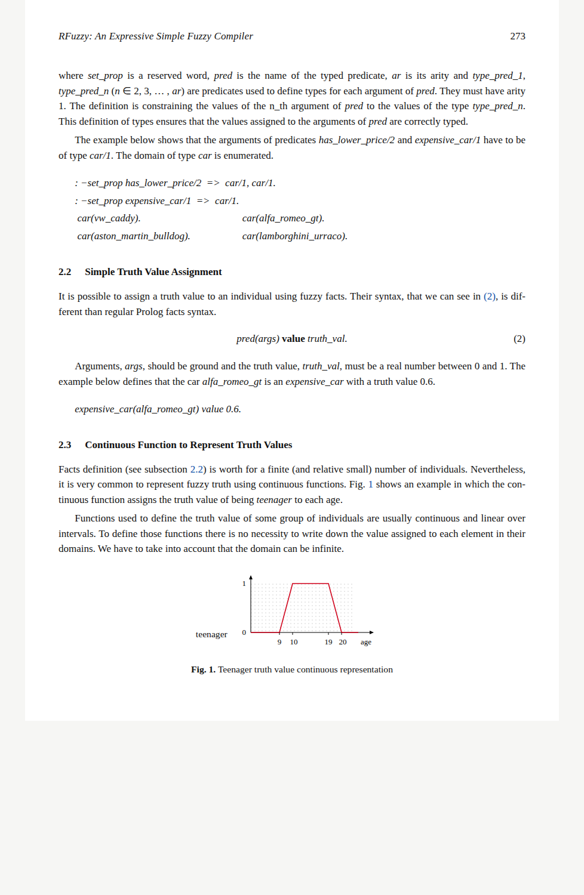RFuzzy: An Expressive Simple Fuzzy Compiler 273
where set_prop is a reserved word, pred is the name of the typed predicate, ar is its arity and type_pred_1, type_pred_n (n ∈ 2, 3, … , ar) are predicates used to define types for each argument of pred. They must have arity 1. The definition is constraining the values of the n_th argument of pred to the values of the type type_pred_n. This definition of types ensures that the values assigned to the arguments of pred are correctly typed.
The example below shows that the arguments of predicates has_lower_price/2 and expensive_car/1 have to be of type car/1. The domain of type car is enumerated.
: −set_prop has_lower_price/2 => car/1, car/1. : −set_prop expensive_car/1 => car/1.
car(vw_caddy). car(alfa_romeo_gt).
car(aston_martin_bulldog). car(lamborghini_urraco).
2.2 Simple Truth Value Assignment
It is possible to assign a truth value to an individual using fuzzy facts. Their syntax, that we can see in (2), is different than regular Prolog facts syntax.
pred(args) value truth_val. (2)
Arguments, args, should be ground and the truth value, truth_val, must be a real number between 0 and 1. The example below defines that the car alfa_romeo_gt is an expensive_car with a truth value 0.6.
expensive_car(alfa_romeo_gt) value 0.6.
2.3 Continuous Function to Represent Truth Values
Facts definition (see subsection 2.2) is worth for a finite (and relative small) number of individuals. Nevertheless, it is very common to represent fuzzy truth using continuous functions. Fig. 1 shows an example in which the continuous function assigns the truth value of being teenager to each age.
Functions used to define the truth value of some group of individuals are usually continuous and linear over intervals. To define those functions there is no necessity to write down the value assigned to each element in their domains. We have to take into account that the domain can be infinite.
teenager 1 0 9 10 19 20 age
Fig. 1. Teenager truth value continuous representation